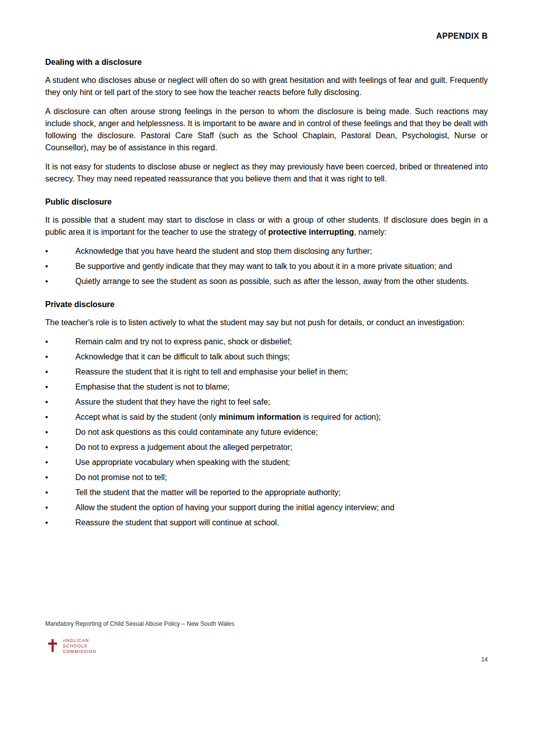APPENDIX B
Dealing with a disclosure
A student who discloses abuse or neglect will often do so with great hesitation and with feelings of fear and guilt. Frequently they only hint or tell part of the story to see how the teacher reacts before fully disclosing.
A disclosure can often arouse strong feelings in the person to whom the disclosure is being made. Such reactions may include shock, anger and helplessness. It is important to be aware and in control of these feelings and that they be dealt with following the disclosure. Pastoral Care Staff (such as the School Chaplain, Pastoral Dean, Psychologist, Nurse or Counsellor), may be of assistance in this regard.
It is not easy for students to disclose abuse or neglect as they may previously have been coerced, bribed or threatened into secrecy. They may need repeated reassurance that you believe them and that it was right to tell.
Public disclosure
It is possible that a student may start to disclose in class or with a group of other students. If disclosure does begin in a public area it is important for the teacher to use the strategy of protective interrupting, namely:
Acknowledge that you have heard the student and stop them disclosing any further;
Be supportive and gently indicate that they may want to talk to you about it in a more private situation; and
Quietly arrange to see the student as soon as possible, such as after the lesson, away from the other students.
Private disclosure
The teacher's role is to listen actively to what the student may say but not push for details, or conduct an investigation:
Remain calm and try not to express panic, shock or disbelief;
Acknowledge that it can be difficult to talk about such things;
Reassure the student that it is right to tell and emphasise your belief in them;
Emphasise that the student is not to blame;
Assure the student that they have the right to feel safe;
Accept what is said by the student (only minimum information is required for action);
Do not ask questions as this could contaminate any future evidence;
Do not to express a judgement about the alleged perpetrator;
Use appropriate vocabulary when speaking with the student;
Do not promise not to tell;
Tell the student that the matter will be reported to the appropriate authority;
Allow the student the option of having your support during the initial agency interview; and
Reassure the student that support will continue at school.
Mandatory Reporting of Child Sexual Abuse Policy – New South Wales
14
✝ Anglican
Schools
Commission